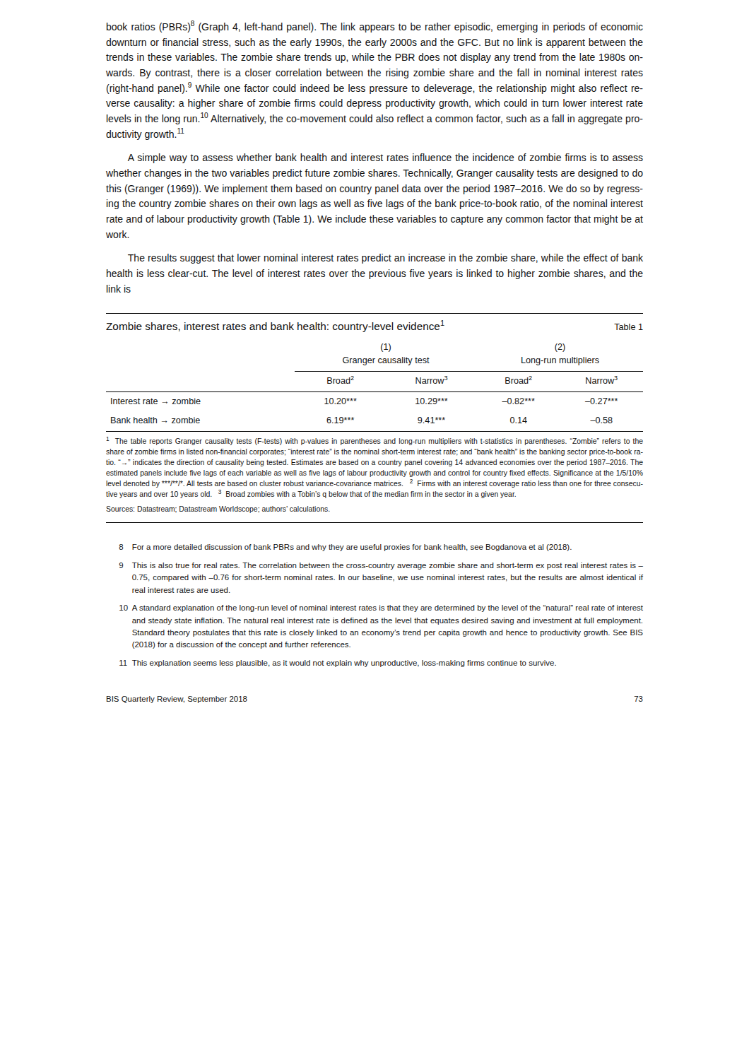book ratios (PBRs)8 (Graph 4, left-hand panel). The link appears to be rather episodic, emerging in periods of economic downturn or financial stress, such as the early 1990s, the early 2000s and the GFC. But no link is apparent between the trends in these variables. The zombie share trends up, while the PBR does not display any trend from the late 1980s onwards. By contrast, there is a closer correlation between the rising zombie share and the fall in nominal interest rates (right-hand panel).9 While one factor could indeed be less pressure to deleverage, the relationship might also reflect reverse causality: a higher share of zombie firms could depress productivity growth, which could in turn lower interest rate levels in the long run.10 Alternatively, the co-movement could also reflect a common factor, such as a fall in aggregate productivity growth.11
A simple way to assess whether bank health and interest rates influence the incidence of zombie firms is to assess whether changes in the two variables predict future zombie shares. Technically, Granger causality tests are designed to do this (Granger (1969)). We implement them based on country panel data over the period 1987–2016. We do so by regressing the country zombie shares on their own lags as well as five lags of the bank price-to-book ratio, of the nominal interest rate and of labour productivity growth (Table 1). We include these variables to capture any common factor that might be at work.
The results suggest that lower nominal interest rates predict an increase in the zombie share, while the effect of bank health is less clear-cut. The level of interest rates over the previous five years is linked to higher zombie shares, and the link is
Zombie shares, interest rates and bank health: country-level evidence1
Table 1
| | (1) Granger causality test | (2) Long-run multipliers |
| --- | --- | --- |
| | Broad 2 | Narrow 3 | Broad 2 | Narrow 3 |
| Interest rate → zombie | 10.20*** | 10.29*** | –0.82*** | –0.27*** |
| Bank health → zombie | 6.19*** | 9.41*** | 0.14 | –0.58 |
1 The table reports Granger causality tests (F-tests) with p-values in parentheses and long-run multipliers with t-statistics in parentheses. “Zombie” refers to the share of zombie firms in listed non-financial corporates; “interest rate” is the nominal short-term interest rate; and “bank health” is the banking sector price-to-book ratio. “→” indicates the direction of causality being tested. Estimates are based on a country panel covering 14 advanced economies over the period 1987–2016. The estimated panels include five lags of each variable as well as five lags of labour productivity growth and control for country fixed effects. Significance at the 1/5/10% level denoted by ***/**/*. All tests are based on cluster robust variance-covariance matrices. 2 Firms with an interest coverage ratio less than one for three consecutive years and over 10 years old. 3 Broad zombies with a Tobin’s q below that of the median firm in the sector in a given year.
Sources: Datastream; Datastream Worldscope; authors’ calculations.
8 For a more detailed discussion of bank PBRs and why they are useful proxies for bank health, see Bogdanova et al (2018).
9 This is also true for real rates. The correlation between the cross-country average zombie share and short-term ex post real interest rates is –0.75, compared with –0.76 for short-term nominal rates. In our baseline, we use nominal interest rates, but the results are almost identical if real interest rates are used.
10 A standard explanation of the long-run level of nominal interest rates is that they are determined by the level of the “natural” real rate of interest and steady state inflation. The natural real interest rate is defined as the level that equates desired saving and investment at full employment. Standard theory postulates that this rate is closely linked to an economy’s trend per capita growth and hence to productivity growth. See BIS (2018) for a discussion of the concept and further references.
11 This explanation seems less plausible, as it would not explain why unproductive, loss-making firms continue to survive.
BIS Quarterly Review, September 2018
73